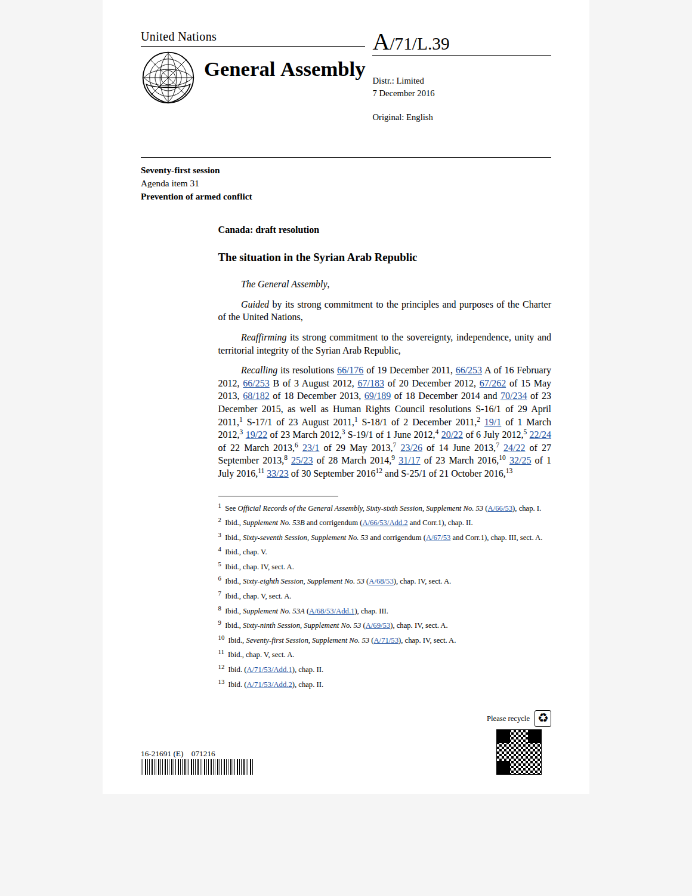United Nations
General Assembly
A/71/L.39
Distr.: Limited
7 December 2016
Original: English
Seventy-first session
Agenda item 31
Prevention of armed conflict
Canada: draft resolution
The situation in the Syrian Arab Republic
The General Assembly,
Guided by its strong commitment to the principles and purposes of the Charter of the United Nations,
Reaffirming its strong commitment to the sovereignty, independence, unity and territorial integrity of the Syrian Arab Republic,
Recalling its resolutions 66/176 of 19 December 2011, 66/253 A of 16 February 2012, 66/253 B of 3 August 2012, 67/183 of 20 December 2012, 67/262 of 15 May 2013, 68/182 of 18 December 2013, 69/189 of 18 December 2014 and 70/234 of 23 December 2015, as well as Human Rights Council resolutions S-16/1 of 29 April 2011,1 S-17/1 of 23 August 2011,1 S-18/1 of 2 December 2011,2 19/1 of 1 March 2012,3 19/22 of 23 March 2012,3 S-19/1 of 1 June 2012,4 20/22 of 6 July 2012,5 22/24 of 22 March 2013,6 23/1 of 29 May 2013,7 23/26 of 14 June 2013,7 24/22 of 27 September 2013,8 25/23 of 28 March 2014,9 31/17 of 23 March 2016,10 32/25 of 1 July 2016,11 33/23 of 30 September 201612 and S-25/1 of 21 October 2016,13
1 See Official Records of the General Assembly, Sixty-sixth Session, Supplement No. 53 (A/66/53), chap. I.
2 Ibid., Supplement No. 53B and corrigendum (A/66/53/Add.2 and Corr.1), chap. II.
3 Ibid., Sixty-seventh Session, Supplement No. 53 and corrigendum (A/67/53 and Corr.1), chap. III, sect. A.
4 Ibid., chap. V.
5 Ibid., chap. IV, sect. A.
6 Ibid., Sixty-eighth Session, Supplement No. 53 (A/68/53), chap. IV, sect. A.
7 Ibid., chap. V, sect. A.
8 Ibid., Supplement No. 53A (A/68/53/Add.1), chap. III.
9 Ibid., Sixty-ninth Session, Supplement No. 53 (A/69/53), chap. IV, sect. A.
10 Ibid., Seventy-first Session, Supplement No. 53 (A/71/53), chap. IV, sect. A.
11 Ibid., chap. V, sect. A.
12 Ibid. (A/71/53/Add.1), chap. II.
13 Ibid. (A/71/53/Add.2), chap. II.
16-21691 (E) 071216
Please recycle